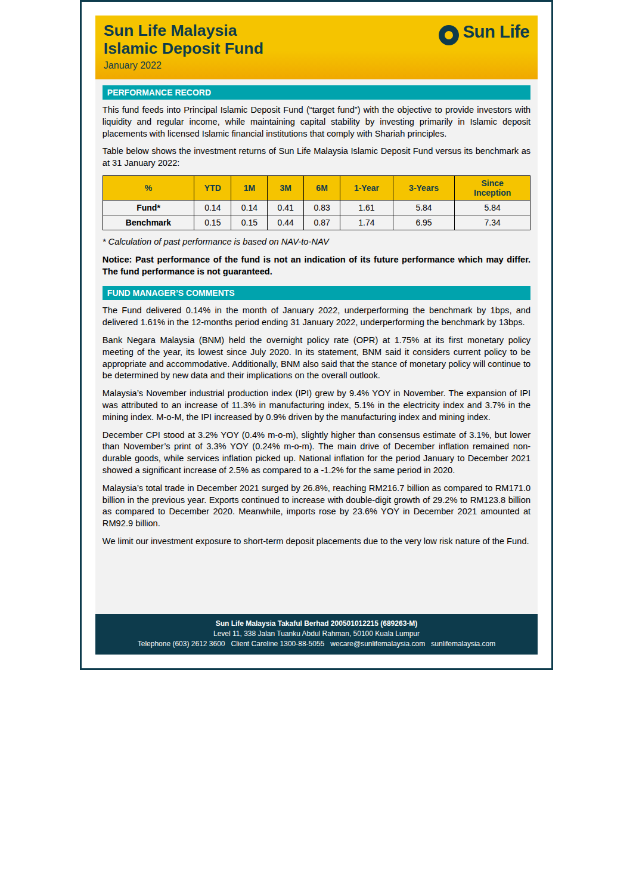Sun Life Malaysia
Islamic Deposit Fund
January 2022
Sun Life
PERFORMANCE RECORD
This fund feeds into Principal Islamic Deposit Fund (“target fund”) with the objective to provide investors with liquidity and regular income, while maintaining capital stability by investing primarily in Islamic deposit placements with licensed Islamic financial institutions that comply with Shariah principles.
Table below shows the investment returns of Sun Life Malaysia Islamic Deposit Fund versus its benchmark as at 31 January 2022:
| % | YTD | 1M | 3M | 6M | 1-Year | 3-Years | Since Inception |
| --- | --- | --- | --- | --- | --- | --- | --- |
| Fund* | 0.14 | 0.14 | 0.41 | 0.83 | 1.61 | 5.84 | 5.84 |
| Benchmark | 0.15 | 0.15 | 0.44 | 0.87 | 1.74 | 6.95 | 7.34 |
* Calculation of past performance is based on NAV-to-NAV
Notice: Past performance of the fund is not an indication of its future performance which may differ. The fund performance is not guaranteed.
FUND MANAGER’S COMMENTS
The Fund delivered 0.14% in the month of January 2022, underperforming the benchmark by 1bps, and delivered 1.61% in the 12-months period ending 31 January 2022, underperforming the benchmark by 13bps.
Bank Negara Malaysia (BNM) held the overnight policy rate (OPR) at 1.75% at its first monetary policy meeting of the year, its lowest since July 2020. In its statement, BNM said it considers current policy to be appropriate and accommodative. Additionally, BNM also said that the stance of monetary policy will continue to be determined by new data and their implications on the overall outlook.
Malaysia’s November industrial production index (IPI) grew by 9.4% YOY in November. The expansion of IPI was attributed to an increase of 11.3% in manufacturing index, 5.1% in the electricity index and 3.7% in the mining index. M-o-M, the IPI increased by 0.9% driven by the manufacturing index and mining index.
December CPI stood at 3.2% YOY (0.4% m-o-m), slightly higher than consensus estimate of 3.1%, but lower than November’s print of 3.3% YOY (0.24% m-o-m). The main drive of December inflation remained non-durable goods, while services inflation picked up. National inflation for the period January to December 2021 showed a significant increase of 2.5% as compared to a -1.2% for the same period in 2020.
Malaysia’s total trade in December 2021 surged by 26.8%, reaching RM216.7 billion as compared to RM171.0 billion in the previous year. Exports continued to increase with double-digit growth of 29.2% to RM123.8 billion as compared to December 2020. Meanwhile, imports rose by 23.6% YOY in December 2021 amounted at RM92.9 billion.
We limit our investment exposure to short-term deposit placements due to the very low risk nature of the Fund.
Sun Life Malaysia Takaful Berhad 200501012215 (689263-M)
Level 11, 338 Jalan Tuanku Abdul Rahman, 50100 Kuala Lumpur
Telephone (603) 2612 3600 Client Careline 1300-88-5055 wecare@sunlifemalaysia.com sunlifemalaysia.com